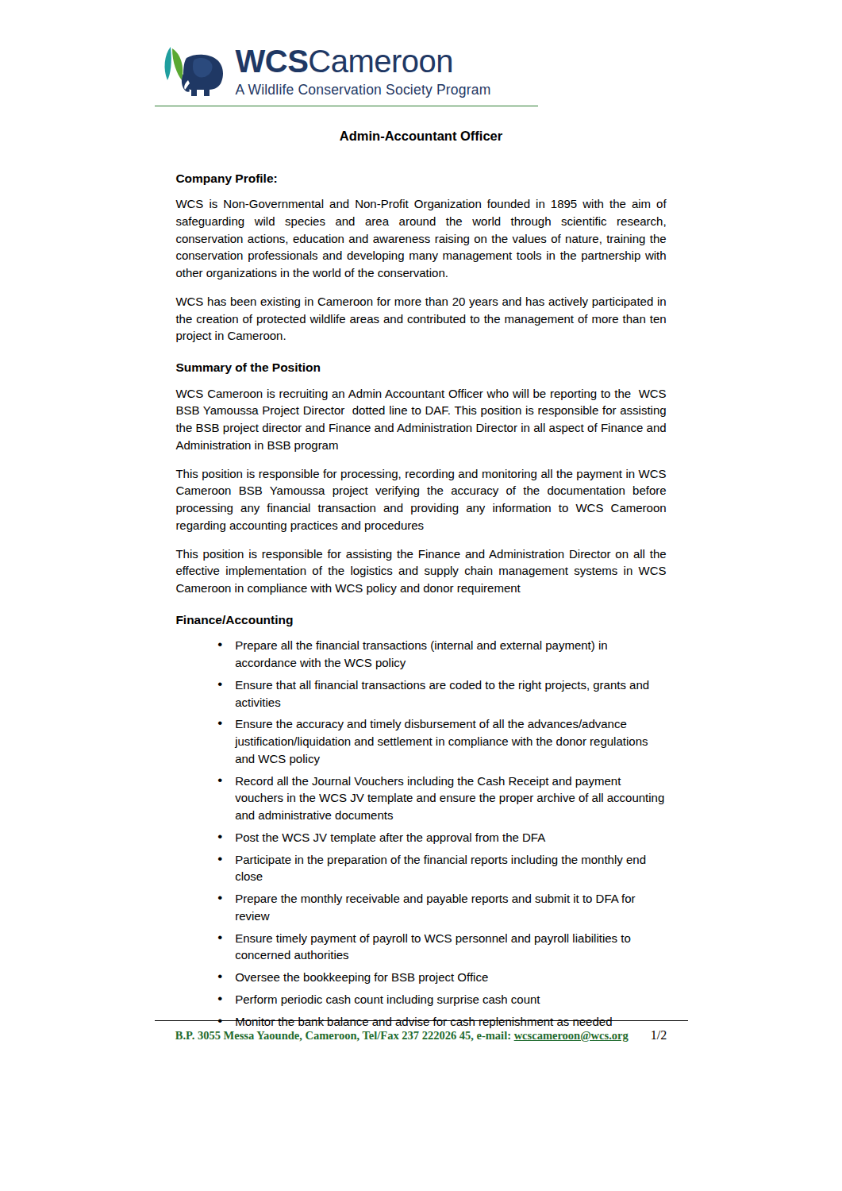WCS Cameroon
A Wildlife Conservation Society Program
Admin-Accountant Officer
Company Profile:
WCS is Non-Governmental and Non-Profit Organization founded in 1895 with the aim of safeguarding wild species and area around the world through scientific research, conservation actions, education and awareness raising on the values of nature, training the conservation professionals and developing many management tools in the partnership with other organizations in the world of the conservation.
WCS has been existing in Cameroon for more than 20 years and has actively participated in the creation of protected wildlife areas and contributed to the management of more than ten project in Cameroon.
Summary of the Position
WCS Cameroon is recruiting an Admin Accountant Officer who will be reporting to the WCS BSB Yamoussa Project Director dotted line to DAF. This position is responsible for assisting the BSB project director and Finance and Administration Director in all aspect of Finance and Administration in BSB program
This position is responsible for processing, recording and monitoring all the payment in WCS Cameroon BSB Yamoussa project verifying the accuracy of the documentation before processing any financial transaction and providing any information to WCS Cameroon regarding accounting practices and procedures
This position is responsible for assisting the Finance and Administration Director on all the effective implementation of the logistics and supply chain management systems in WCS Cameroon in compliance with WCS policy and donor requirement
Finance/Accounting
Prepare all the financial transactions (internal and external payment) in accordance with the WCS policy
Ensure that all financial transactions are coded to the right projects, grants and activities
Ensure the accuracy and timely disbursement of all the advances/advance justification/liquidation and settlement in compliance with the donor regulations and WCS policy
Record all the Journal Vouchers including the Cash Receipt and payment vouchers in the WCS JV template and ensure the proper archive of all accounting and administrative documents
Post the WCS JV template after the approval from the DFA
Participate in the preparation of the financial reports including the monthly end close
Prepare the monthly receivable and payable reports and submit it to DFA for review
Ensure timely payment of payroll to WCS personnel and payroll liabilities to concerned authorities
Oversee the bookkeeping for BSB project Office
Perform periodic cash count including surprise cash count
Monitor the bank balance and advise for cash replenishment as needed
B.P. 3055 Messa Yaounde, Cameroon, Tel/Fax 237 222026 45, e-mail: wcscameroon@wcs.org
1/2